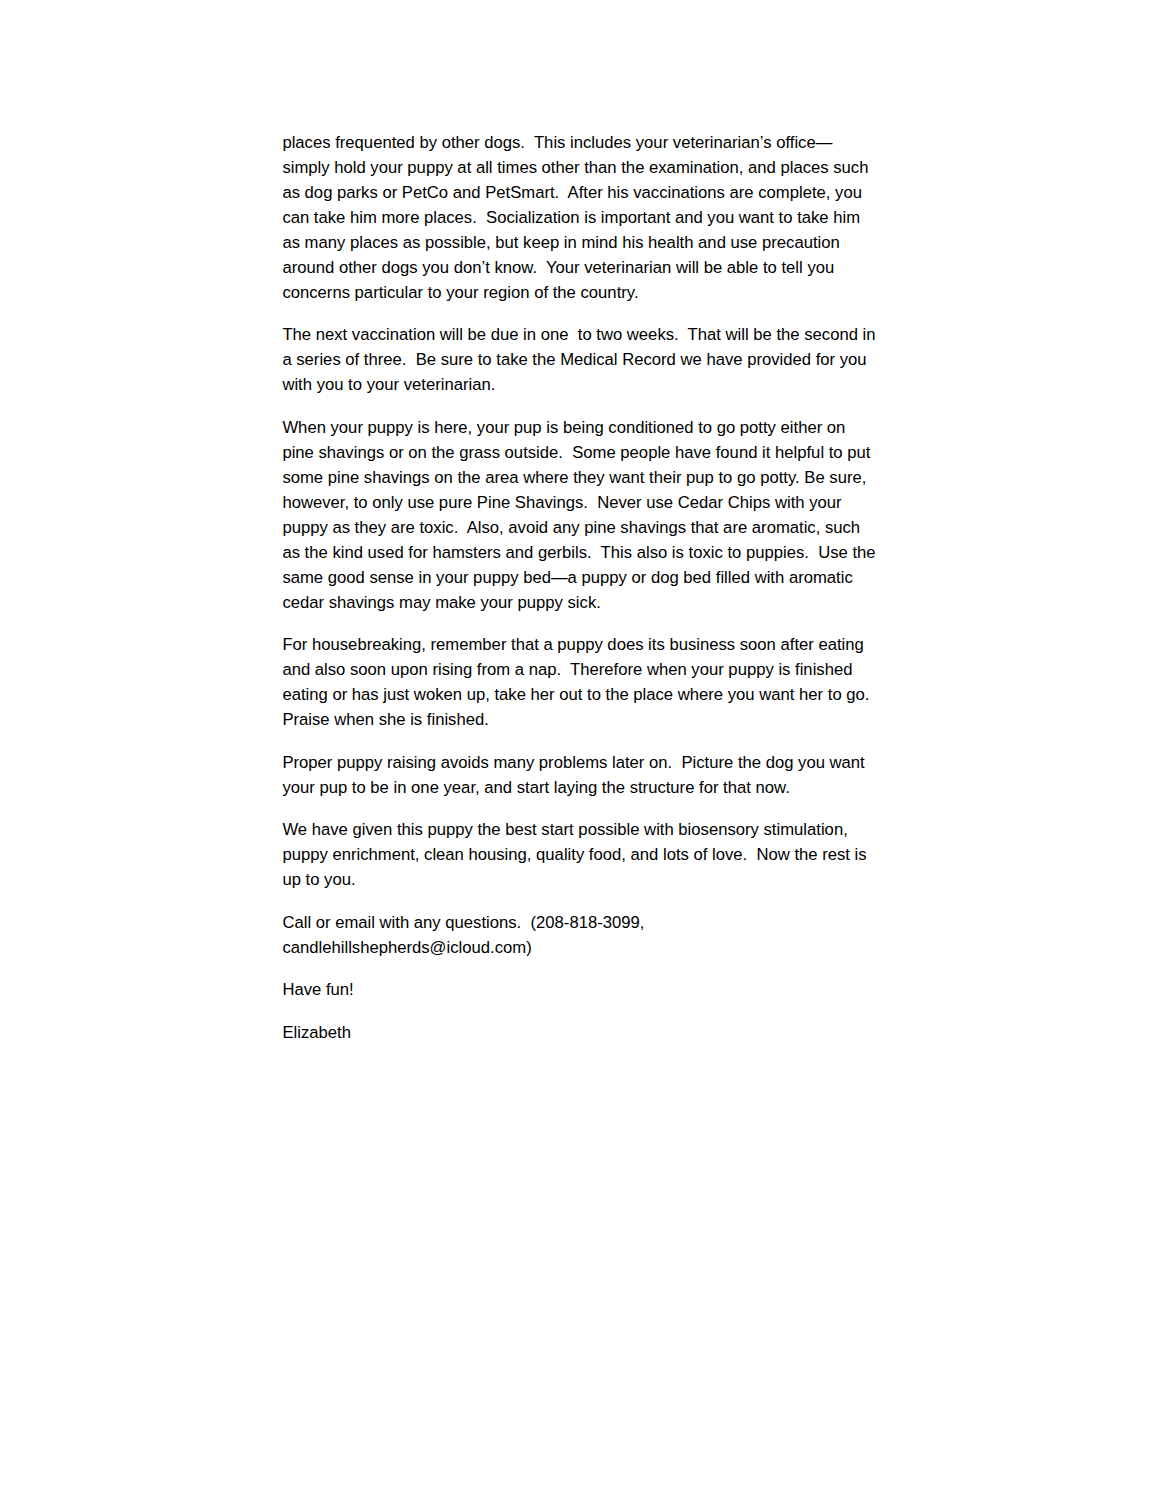places frequented by other dogs. This includes your veterinarian’s office—simply hold your puppy at all times other than the examination, and places such as dog parks or PetCo and PetSmart. After his vaccinations are complete, you can take him more places. Socialization is important and you want to take him as many places as possible, but keep in mind his health and use precaution around other dogs you don’t know. Your veterinarian will be able to tell you concerns particular to your region of the country.
The next vaccination will be due in one to two weeks. That will be the second in a series of three. Be sure to take the Medical Record we have provided for you with you to your veterinarian.
When your puppy is here, your pup is being conditioned to go potty either on pine shavings or on the grass outside. Some people have found it helpful to put some pine shavings on the area where they want their pup to go potty. Be sure, however, to only use pure Pine Shavings. Never use Cedar Chips with your puppy as they are toxic. Also, avoid any pine shavings that are aromatic, such as the kind used for hamsters and gerbils. This also is toxic to puppies. Use the same good sense in your puppy bed—a puppy or dog bed filled with aromatic cedar shavings may make your puppy sick.
For housebreaking, remember that a puppy does its business soon after eating and also soon upon rising from a nap. Therefore when your puppy is finished eating or has just woken up, take her out to the place where you want her to go. Praise when she is finished.
Proper puppy raising avoids many problems later on. Picture the dog you want your pup to be in one year, and start laying the structure for that now.
We have given this puppy the best start possible with biosensory stimulation, puppy enrichment, clean housing, quality food, and lots of love. Now the rest is up to you.
Call or email with any questions. (208-818-3099, candlehillshepherds@icloud.com)
Have fun!
Elizabeth